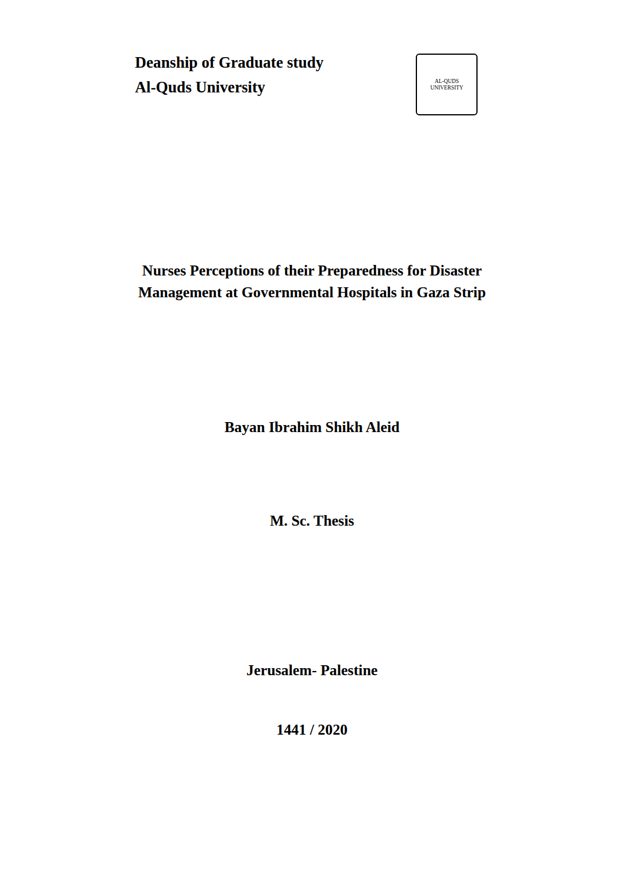Deanship of Graduate study
Al-Quds University
AL-QUDS
UNIVERSITY
Nurses Perceptions of their Preparedness for Disaster Management at Governmental Hospitals in Gaza Strip
Bayan Ibrahim Shikh Aleid
M. Sc. Thesis
Jerusalem- Palestine
1441 / 2020